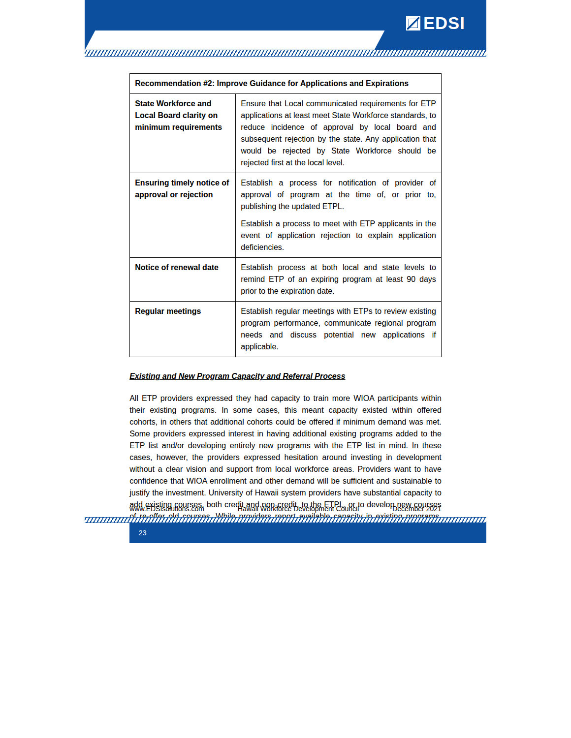EDSI
| Recommendation #2: Improve Guidance for Applications and Expirations |
| --- |
| State Workforce and Local Board clarity on minimum requirements | Ensure that Local communicated requirements for ETP applications at least meet State Workforce standards, to reduce incidence of approval by local board and subsequent rejection by the state. Any application that would be rejected by State Workforce should be rejected first at the local level. |
| Ensuring timely notice of approval or rejection | Establish a process for notification of provider of approval of program at the time of, or prior to, publishing the updated ETPL. Establish a process to meet with ETP applicants in the event of application rejection to explain application deficiencies. |
| Notice of renewal date | Establish process at both local and state levels to remind ETP of an expiring program at least 90 days prior to the expiration date. |
| Regular meetings | Establish regular meetings with ETPs to review existing program performance, communicate regional program needs and discuss potential new applications if applicable. |
Existing and New Program Capacity and Referral Process
All ETP providers expressed they had capacity to train more WIOA participants within their existing programs. In some cases, this meant capacity existed within offered cohorts, in others that additional cohorts could be offered if minimum demand was met. Some providers expressed interest in having additional existing programs added to the ETP list and/or developing entirely new programs with the ETP list in mind. In these cases, however, the providers expressed hesitation around investing in development without a clear vision and support from local workforce areas. Providers want to have confidence that WIOA enrollment and other demand will be sufficient and sustainable to justify the investment. University of Hawaii system providers have substantial capacity to add existing courses, both credit and non-credit, to the ETPL, or to develop new courses of re-offer old courses. While providers report available capacity in existing programs, challenges in meeting minimum cohort sizes are also present.
www.EDSIsolutions.com
Hawaii Workforce Development Council
December 2021
23